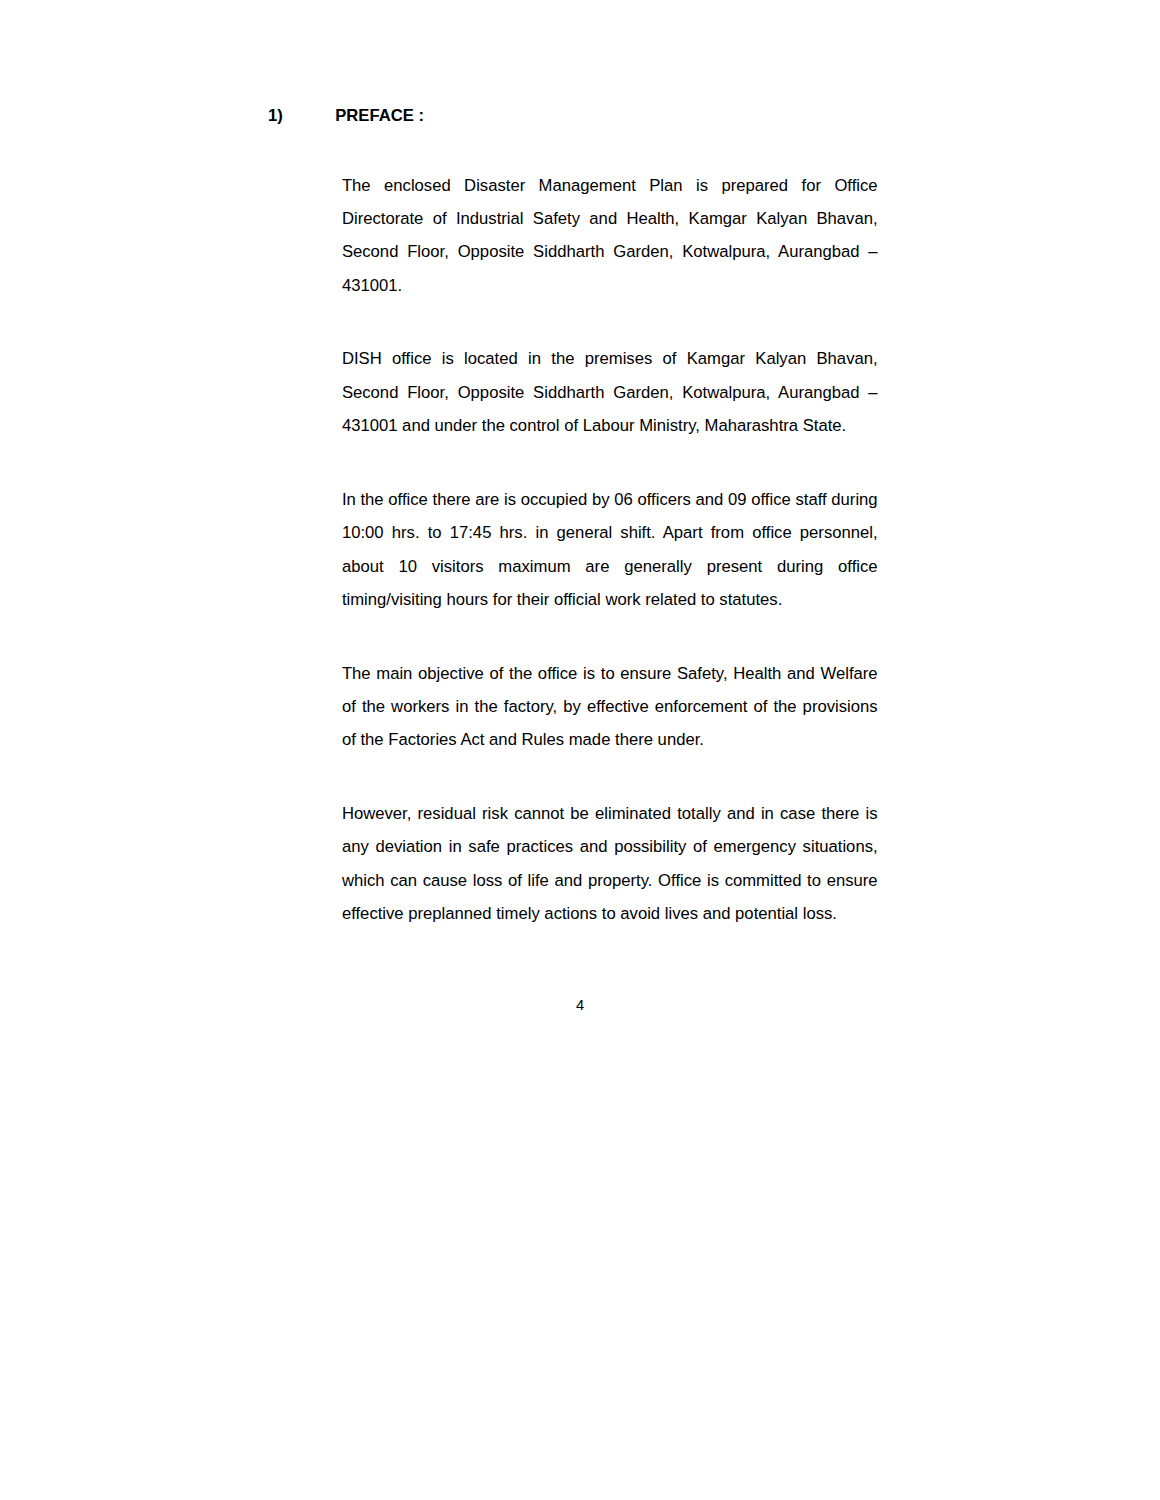1) PREFACE :
The enclosed Disaster Management Plan is prepared for Office Directorate of Industrial Safety and Health, Kamgar Kalyan Bhavan, Second Floor, Opposite Siddharth Garden, Kotwalpura, Aurangbad – 431001.
DISH office is located in the premises of Kamgar Kalyan Bhavan, Second Floor, Opposite Siddharth Garden, Kotwalpura, Aurangbad – 431001 and under the control of Labour Ministry, Maharashtra State.
In the office there are is occupied by 06 officers and 09 office staff during 10:00 hrs. to 17:45 hrs. in general shift. Apart from office personnel, about 10 visitors maximum are generally present during office timing/visiting hours for their official work related to statutes.
The main objective of the office is to ensure Safety, Health and Welfare of the workers in the factory, by effective enforcement of the provisions of the Factories Act and Rules made there under.
However, residual risk cannot be eliminated totally and in case there is any deviation in safe practices and possibility of emergency situations, which can cause loss of life and property. Office is committed to ensure effective preplanned timely actions to avoid lives and potential loss.
4